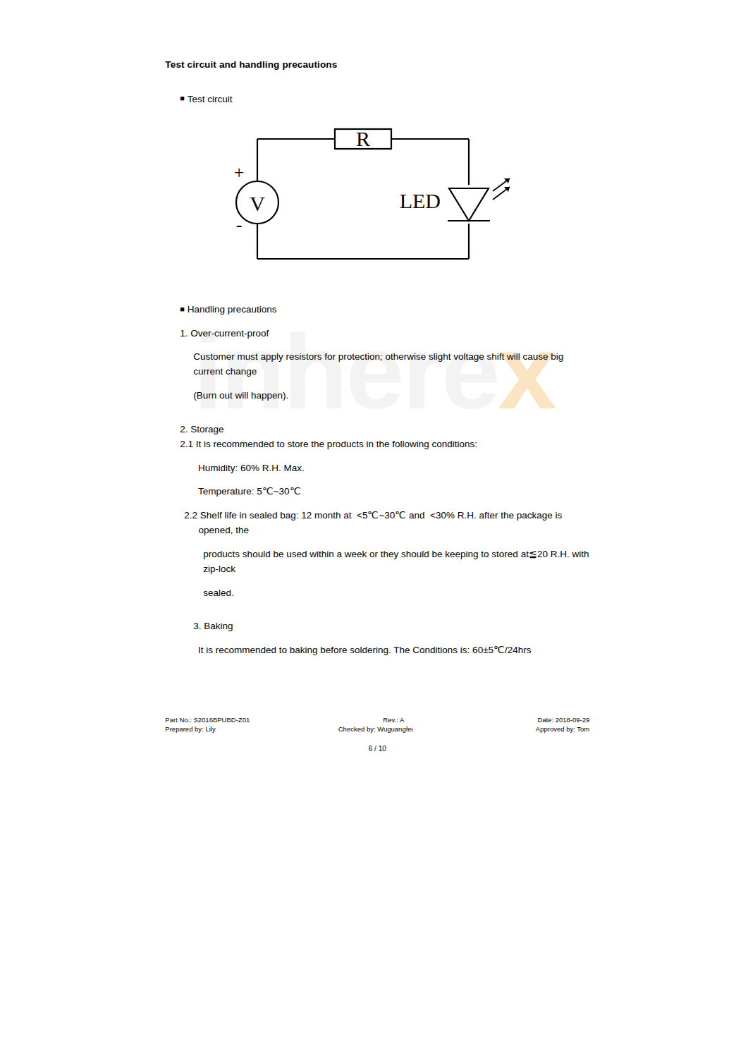inherex
Test circuit and handling precautions
■Test circuit
R V LED + -
■Handling precautions
1. Over-current-proof
Customer must apply resistors for protection; otherwise slight voltage shift will cause big current change
(Burn out will happen).
2. Storage
2.1 It is recommended to store the products in the following conditions:
Humidity: 60% R.H. Max.
Temperature: 5℃~30℃
2.2 Shelf life in sealed bag: 12 month at <5℃~30℃ and <30% R.H. after the package is opened, the
products should be used within a week or they should be keeping to stored at≦20 R.H. with zip-lock
sealed.
3. Baking
It is recommended to baking before soldering. The Conditions is: 60±5℃/24hrs
Part No.: S2016BPUBD-Z01
Rev.: A
Date: 2018-09-29
Prepared by: Lily
Checked by: Wuguangfei
Approved by: Tom
6 / 10